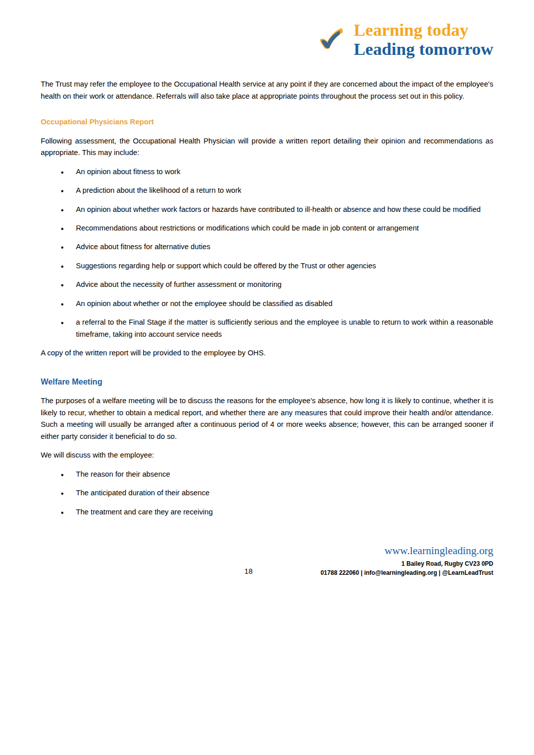Learning today
Leading tomorrow
The Trust may refer the employee to the Occupational Health service at any point if they are concerned about the impact of the employee's health on their work or attendance. Referrals will also take place at appropriate points throughout the process set out in this policy.
Occupational Physicians Report
Following assessment, the Occupational Health Physician will provide a written report detailing their opinion and recommendations as appropriate. This may include:
An opinion about fitness to work
A prediction about the likelihood of a return to work
An opinion about whether work factors or hazards have contributed to ill-health or absence and how these could be modified
Recommendations about restrictions or modifications which could be made in job content or arrangement
Advice about fitness for alternative duties
Suggestions regarding help or support which could be offered by the Trust or other agencies
Advice about the necessity of further assessment or monitoring
An opinion about whether or not the employee should be classified as disabled
a referral to the Final Stage if the matter is sufficiently serious and the employee is unable to return to work within a reasonable timeframe, taking into account service needs
A copy of the written report will be provided to the employee by OHS.
Welfare Meeting
The purposes of a welfare meeting will be to discuss the reasons for the employee's absence, how long it is likely to continue, whether it is likely to recur, whether to obtain a medical report, and whether there are any measures that could improve their health and/or attendance. Such a meeting will usually be arranged after a continuous period of 4 or more weeks absence; however, this can be arranged sooner if either party consider it beneficial to do so.
We will discuss with the employee:
The reason for their absence
The anticipated duration of their absence
The treatment and care they are receiving
18
www.learningleading.org
1 Bailey Road, Rugby CV23 0PD
01788 222060 | info@learningleading.org | @LearnLeadTrust